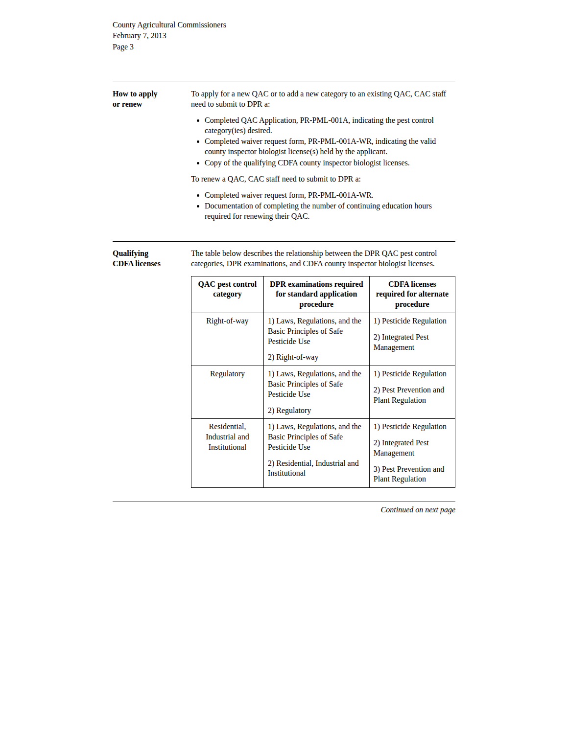County Agricultural Commissioners
February 7, 2013
Page 3
How to apply
or renew
To apply for a new QAC or to add a new category to an existing QAC, CAC staff need to submit to DPR a:
Completed QAC Application, PR-PML-001A, indicating the pest control category(ies) desired.
Completed waiver request form, PR-PML-001A-WR, indicating the valid county inspector biologist license(s) held by the applicant.
Copy of the qualifying CDFA county inspector biologist licenses.
To renew a QAC, CAC staff need to submit to DPR a:
Completed waiver request form, PR-PML-001A-WR.
Documentation of completing the number of continuing education hours required for renewing their QAC.
Qualifying
CDFA licenses
The table below describes the relationship between the DPR QAC pest control categories, DPR examinations, and CDFA county inspector biologist licenses.
| QAC pest control category | DPR examinations required for standard application procedure | CDFA licenses required for alternate procedure |
| --- | --- | --- |
| Right-of-way | 1) Laws, Regulations, and the Basic Principles of Safe Pesticide Use 2) Right-of-way | 1) Pesticide Regulation 2) Integrated Pest Management |
| Regulatory | 1) Laws, Regulations, and the Basic Principles of Safe Pesticide Use 2) Regulatory | 1) Pesticide Regulation 2) Pest Prevention and Plant Regulation |
| Residential, Industrial and Institutional | 1) Laws, Regulations, and the Basic Principles of Safe Pesticide Use 2) Residential, Industrial and Institutional | 1) Pesticide Regulation 2) Integrated Pest Management 3) Pest Prevention and Plant Regulation |
Continued on next page